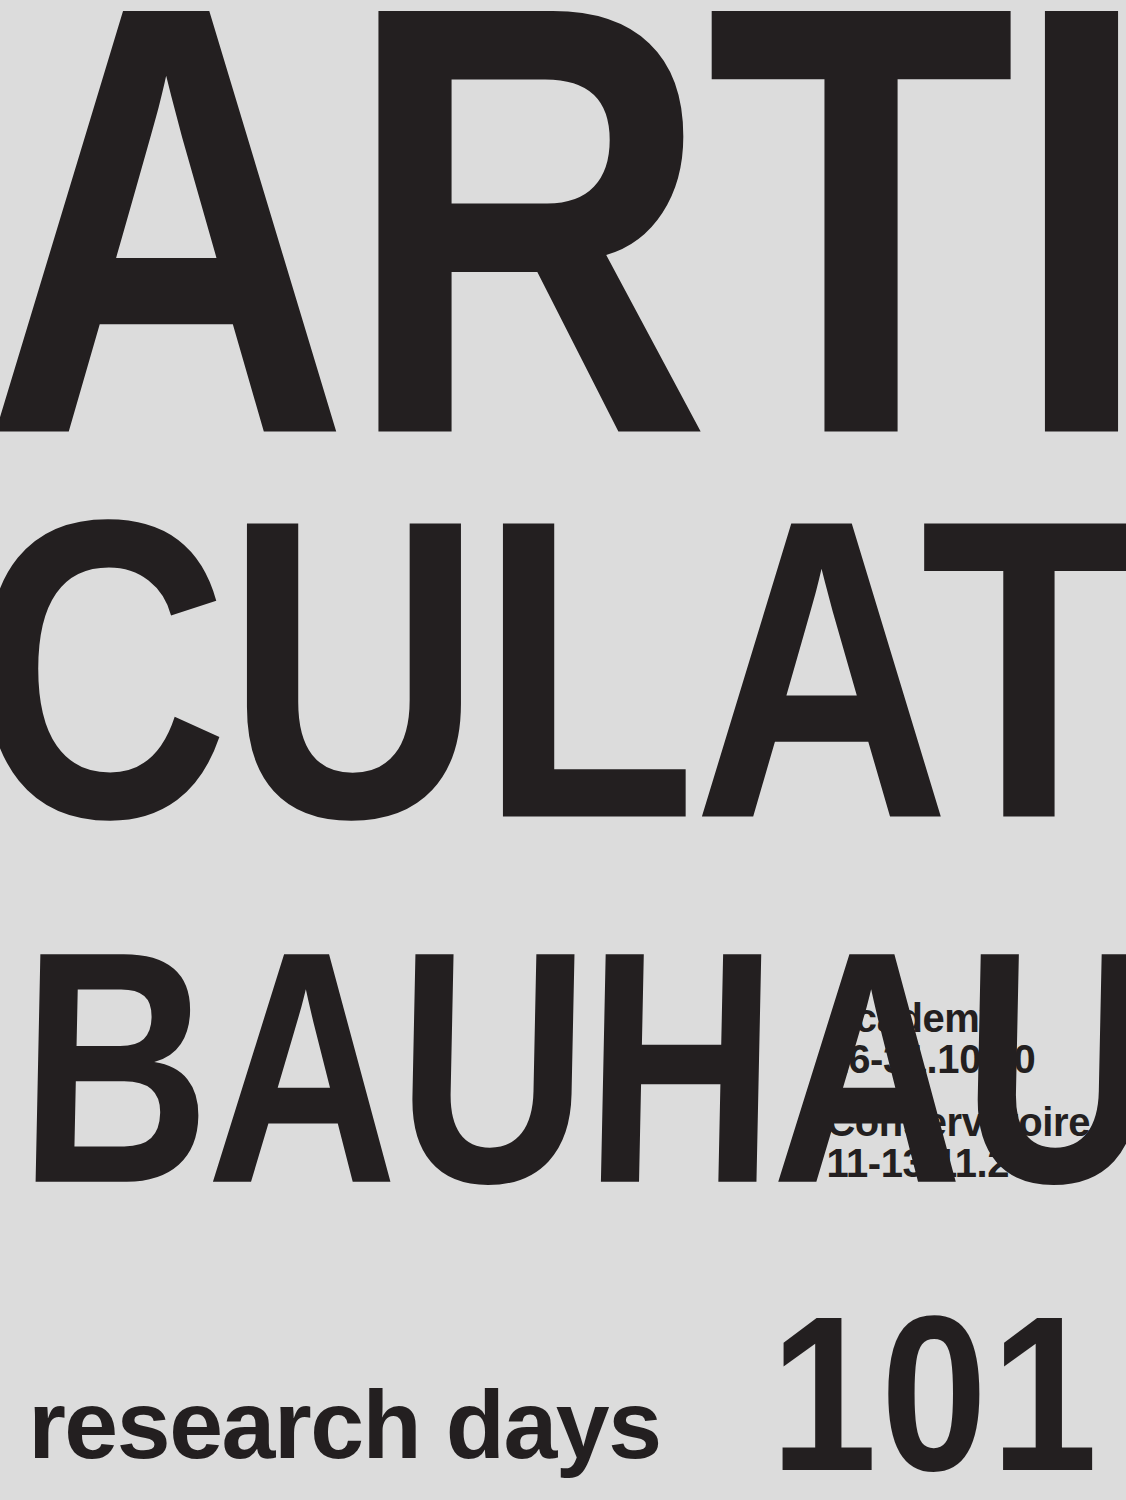ARTIC
CULATE
BAUHAUS
Academy
26-31.10.20
Conservatoire
11-13.11.20
101
research days